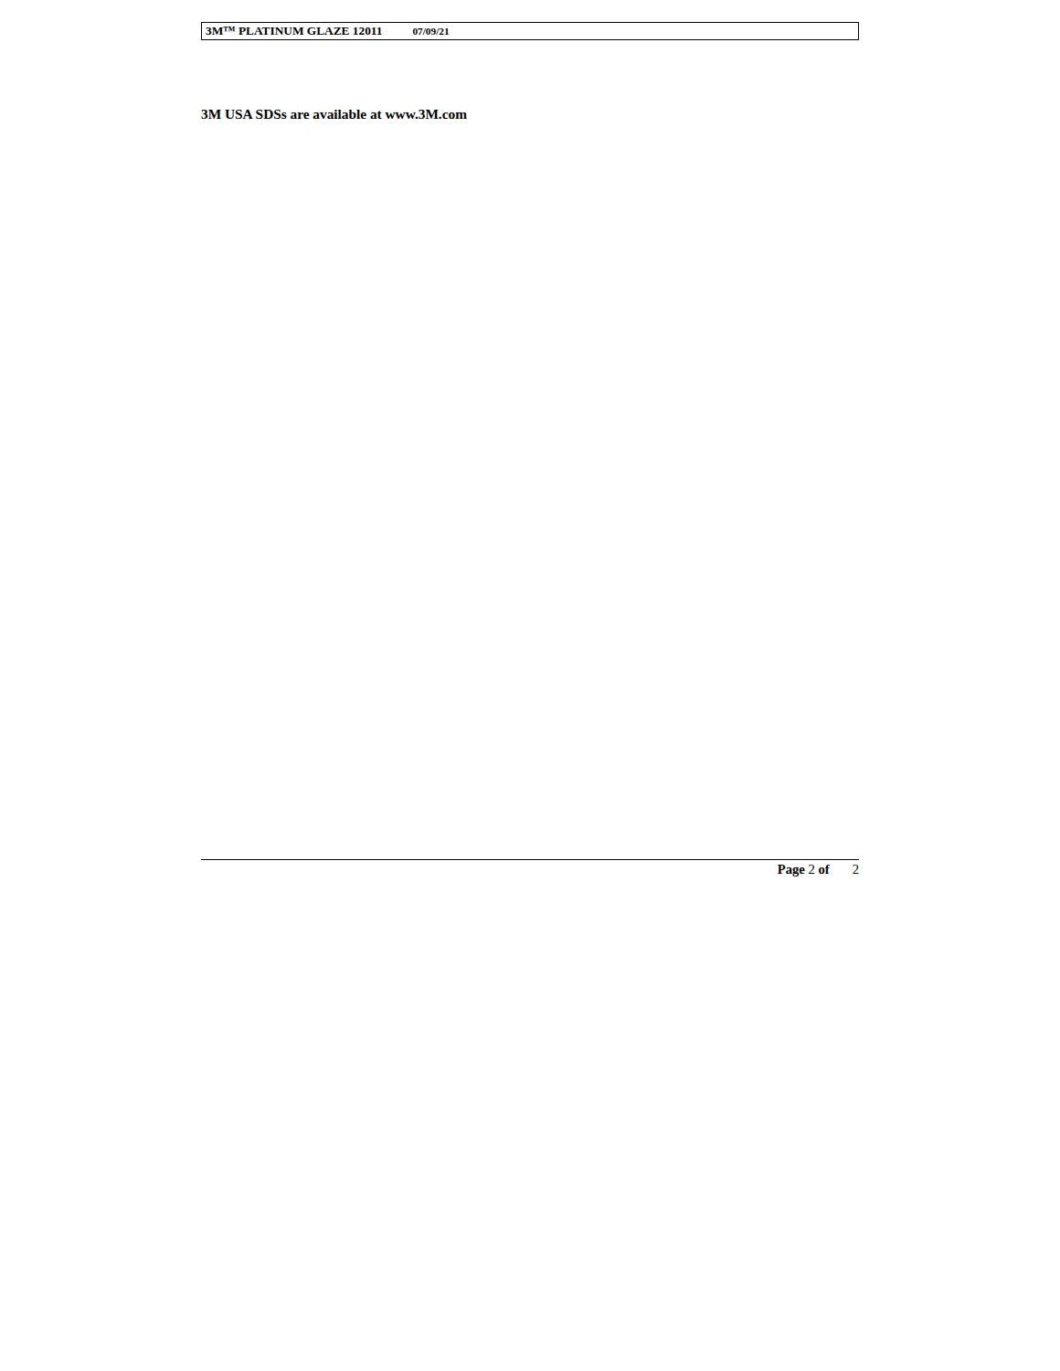3M™ PLATINUM GLAZE 12011 07/09/21
3M USA SDSs are available at www.3M.com
Page 2 of 2